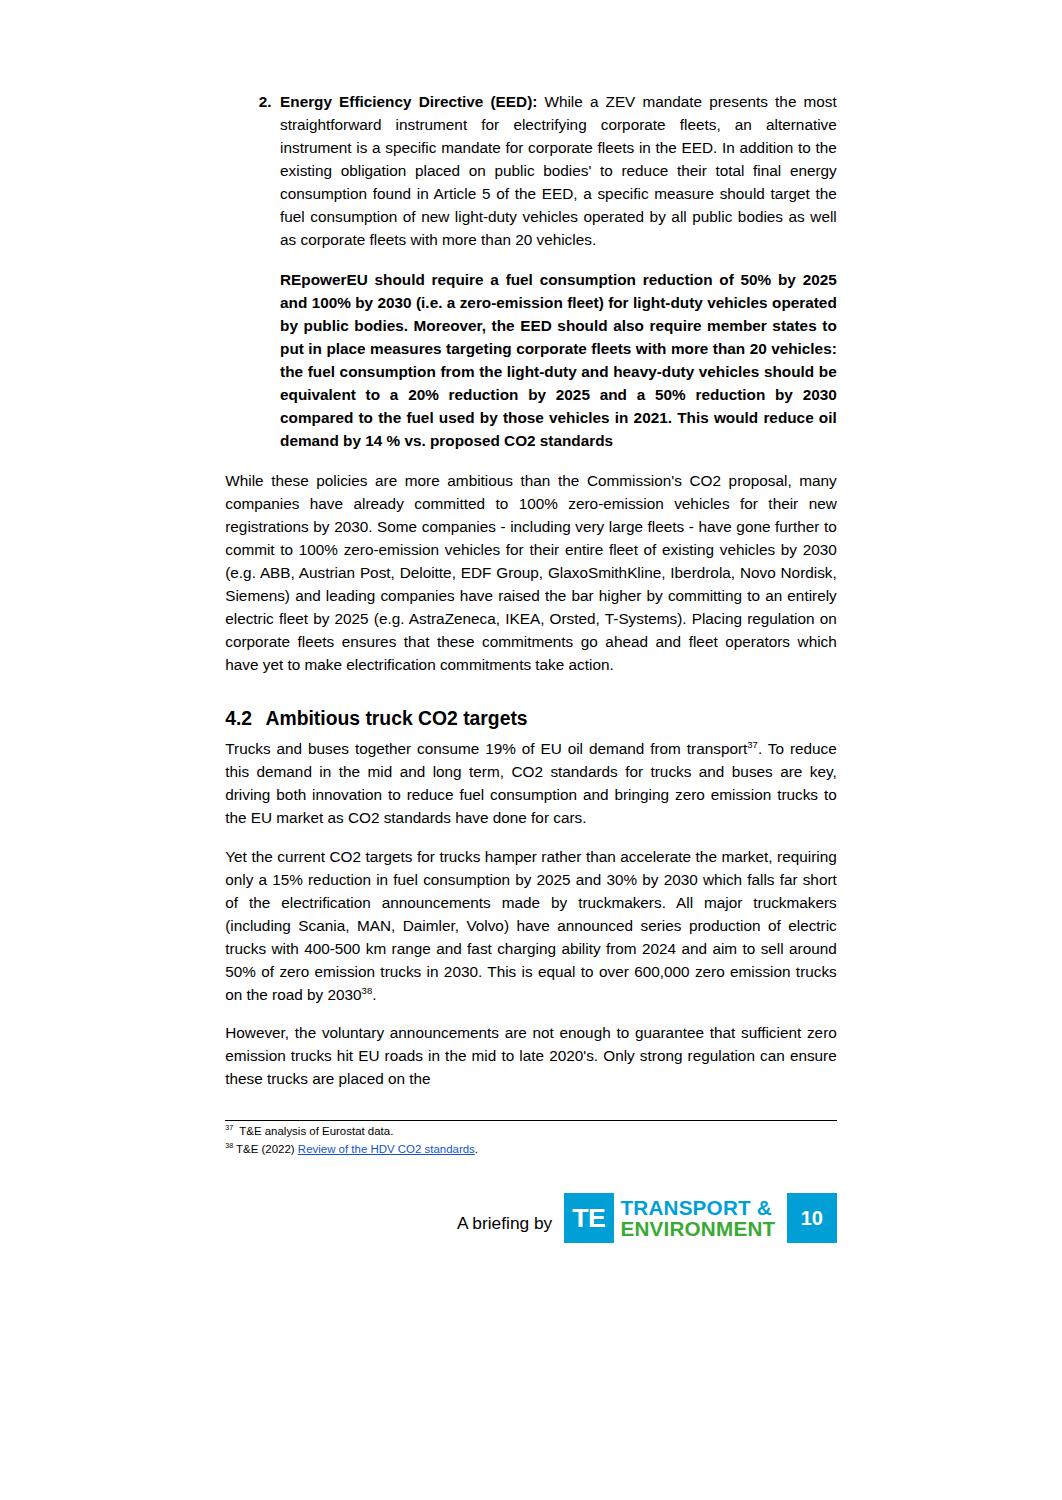2.
Energy Efficiency Directive (EED): While a ZEV mandate presents the most straightforward instrument for electrifying corporate fleets, an alternative instrument is a specific mandate for corporate fleets in the EED. In addition to the existing obligation placed on public bodies' to reduce their total final energy consumption found in Article 5 of the EED, a specific measure should target the fuel consumption of new light-duty vehicles operated by all public bodies as well as corporate fleets with more than 20 vehicles.
REpowerEU should require a fuel consumption reduction of 50% by 2025 and 100% by 2030 (i.e. a zero-emission fleet) for light-duty vehicles operated by public bodies. Moreover, the EED should also require member states to put in place measures targeting corporate fleets with more than 20 vehicles: the fuel consumption from the light-duty and heavy-duty vehicles should be equivalent to a 20% reduction by 2025 and a 50% reduction by 2030 compared to the fuel used by those vehicles in 2021. This would reduce oil demand by 14 % vs. proposed CO2 standards
While these policies are more ambitious than the Commission's CO2 proposal, many companies have already committed to 100% zero-emission vehicles for their new registrations by 2030. Some companies - including very large fleets - have gone further to commit to 100% zero-emission vehicles for their entire fleet of existing vehicles by 2030 (e.g. ABB, Austrian Post, Deloitte, EDF Group, GlaxoSmithKline, Iberdrola, Novo Nordisk, Siemens) and leading companies have raised the bar higher by committing to an entirely electric fleet by 2025 (e.g. AstraZeneca, IKEA, Orsted, T-Systems). Placing regulation on corporate fleets ensures that these commitments go ahead and fleet operators which have yet to make electrification commitments take action.
4.2 Ambitious truck CO2 targets
Trucks and buses together consume 19% of EU oil demand from transport37. To reduce this demand in the mid and long term, CO2 standards for trucks and buses are key, driving both innovation to reduce fuel consumption and bringing zero emission trucks to the EU market as CO2 standards have done for cars.
Yet the current CO2 targets for trucks hamper rather than accelerate the market, requiring only a 15% reduction in fuel consumption by 2025 and 30% by 2030 which falls far short of the electrification announcements made by truckmakers. All major truckmakers (including Scania, MAN, Daimler, Volvo) have announced series production of electric trucks with 400-500 km range and fast charging ability from 2024 and aim to sell around 50% of zero emission trucks in 2030. This is equal to over 600,000 zero emission trucks on the road by 203038.
However, the voluntary announcements are not enough to guarantee that sufficient zero emission trucks hit EU roads in the mid to late 2020's. Only strong regulation can ensure these trucks are placed on the
37 T&E analysis of Eurostat data.
38 T&E (2022) Review of the HDV CO2 standards.
A briefing by
TE
TRANSPORT & ENVIRONMENT
10